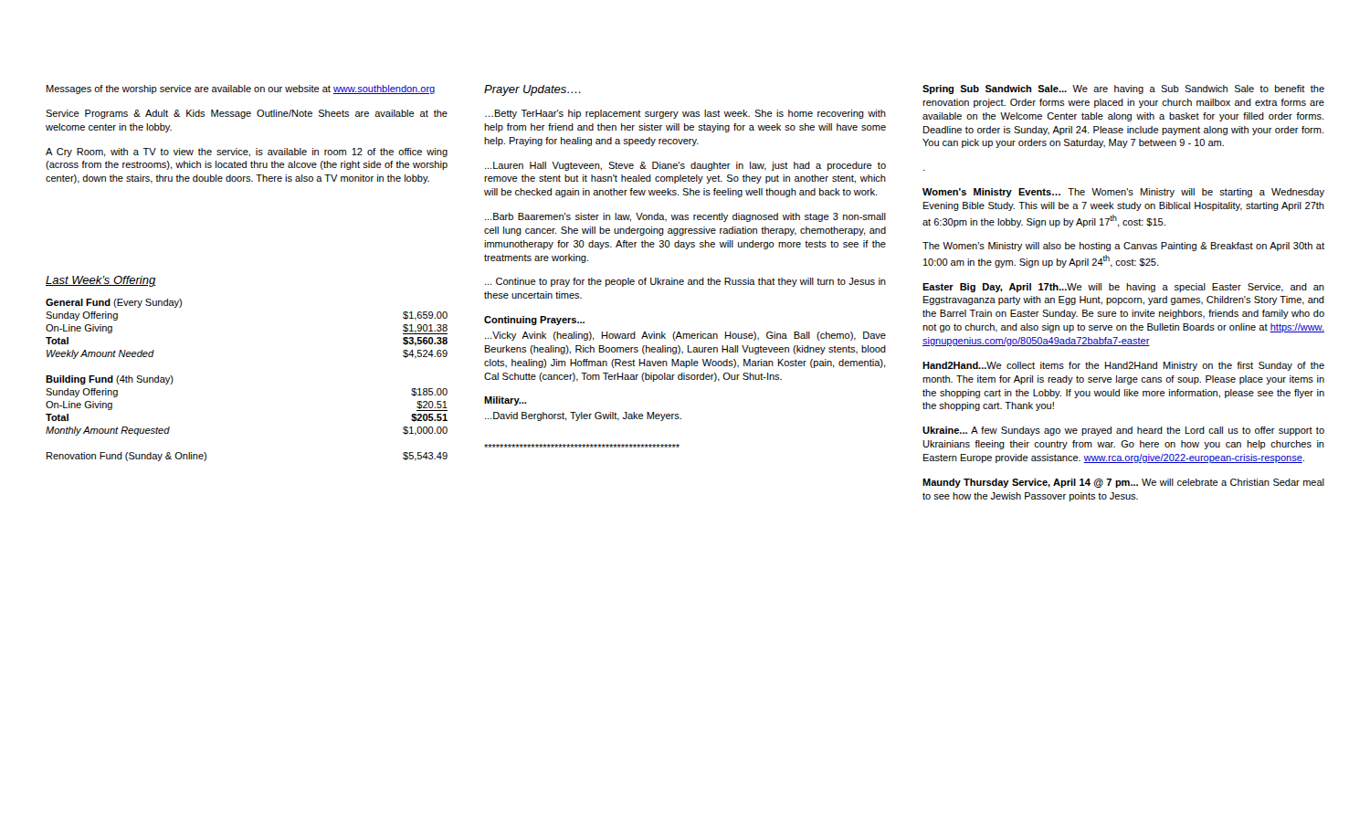Messages of the worship service are available on our website at www.southblendon.org
Service Programs & Adult & Kids Message Outline/Note Sheets are available at the welcome center in the lobby.
A Cry Room, with a TV to view the service, is available in room 12 of the office wing (across from the restrooms), which is located thru the alcove (the right side of the worship center), down the stairs, thru the double doors. There is also a TV monitor in the lobby.
Last Week’s Offering
| General Fund (Every Sunday) | |
| Sunday Offering | $1,659.00 |
| On-Line Giving | $1,901.38 |
| Total | $3,560.38 |
| Weekly Amount Needed | $4,524.69 |
| Building Fund (4th Sunday) | |
| Sunday Offering | $185.00 |
| On-Line Giving | $20.51 |
| Total | $205.51 |
| Monthly Amount Requested | $1,000.00 |
| Renovation Fund (Sunday & Online) | $5,543.49 |
Prayer Updates….
…Betty TerHaar's hip replacement surgery was last week. She is home recovering with help from her friend and then her sister will be staying for a week so she will have some help. Praying for healing and a speedy recovery.
...Lauren Hall Vugteveen, Steve & Diane's daughter in law, just had a procedure to remove the stent but it hasn't healed completely yet. So they put in another stent, which will be checked again in another few weeks. She is feeling well though and back to work.
...Barb Baaremen's sister in law, Vonda, was recently diagnosed with stage 3 non-small cell lung cancer. She will be undergoing aggressive radiation therapy, chemotherapy, and immunotherapy for 30 days. After the 30 days she will undergo more tests to see if the treatments are working.
... Continue to pray for the people of Ukraine and the Russia that they will turn to Jesus in these uncertain times.
Continuing Prayers...
...Vicky Avink (healing), Howard Avink (American House), Gina Ball (chemo), Dave Beurkens (healing), Rich Boomers (healing), Lauren Hall Vugteveen (kidney stents, blood clots, healing) Jim Hoffman (Rest Haven Maple Woods), Marian Koster (pain, dementia), Cal Schutte (cancer), Tom TerHaar (bipolar disorder), Our Shut-Ins.
Military...
...David Berghorst, Tyler Gwilt, Jake Meyers.
**************************************************
Spring Sub Sandwich Sale... We are having a Sub Sandwich Sale to benefit the renovation project. Order forms were placed in your church mailbox and extra forms are available on the Welcome Center table along with a basket for your filled order forms. Deadline to order is Sunday, April 24. Please include payment along with your order form. You can pick up your orders on Saturday, May 7 between 9 - 10 am.
.
Women's Ministry Events… The Women's Ministry will be starting a Wednesday Evening Bible Study. This will be a 7 week study on Biblical Hospitality, starting April 27th at 6:30pm in the lobby. Sign up by April 17th, cost: $15.
The Women's Ministry will also be hosting a Canvas Painting & Breakfast on April 30th at 10:00 am in the gym. Sign up by April 24th, cost: $25.
Easter Big Day, April 17th... We will be having a special Easter Service, and an Eggstravaganza party with an Egg Hunt, popcorn, yard games, Children's Story Time, and the Barrel Train on Easter Sunday. Be sure to invite neighbors, friends and family who do not go to church, and also sign up to serve on the Bulletin Boards or online at https://www.signupgenius.com/go/8050a49ada72babfa7-easter
Hand2Hand... We collect items for the Hand2Hand Ministry on the first Sunday of the month. The item for April is ready to serve large cans of soup. Please place your items in the shopping cart in the Lobby. If you would like more information, please see the flyer in the shopping cart. Thank you!
Ukraine... A few Sundays ago we prayed and heard the Lord call us to offer support to Ukrainians fleeing their country from war. Go here on how you can help churches in Eastern Europe provide assistance. www.rca.org/give/2022-european-crisis-response.
Maundy Thursday Service, April 14 @ 7 pm... We will celebrate a Christian Sedar meal to see how the Jewish Passover points to Jesus.